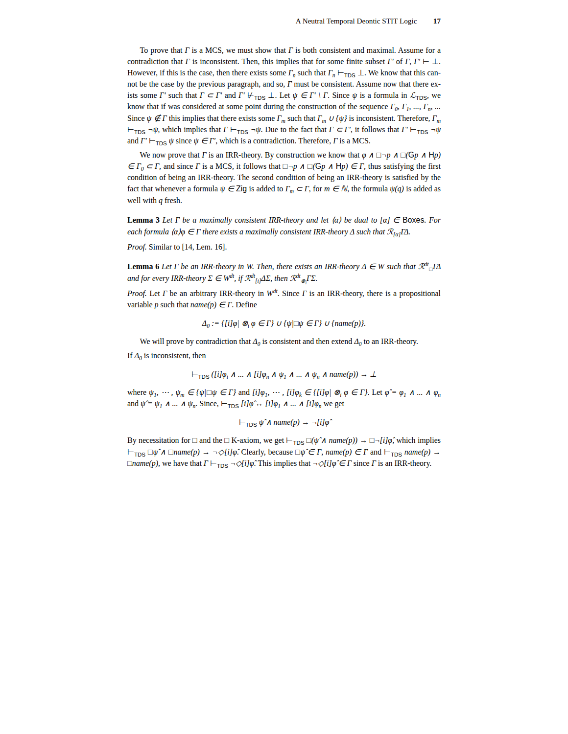A Neutral Temporal Deontic STIT Logic 17
To prove that Γ is a MCS, we must show that Γ is both consistent and maximal. Assume for a contradiction that Γ is inconsistent. Then, this implies that for some finite subset Γ′ of Γ, Γ′ ⊢ ⊥. However, if this is the case, then there exists some Γn such that Γn ⊢TDS ⊥. We know that this cannot be the case by the previous paragraph, and so, Γ must be consistent. Assume now that there exists some Γ′ such that Γ ⊂ Γ′ and Γ′ ⊬TDS ⊥. Let ψ ∈ Γ′ \ Γ. Since ψ is a formula in ℒTDS, we know that if was considered at some point during the construction of the sequence Γ0, Γ1, ..., Γn, ... Since ψ ∉ Γ this implies that there exists some Γm such that Γm ∪ {ψ} is inconsistent. Therefore, Γm ⊢TDS ¬ψ, which implies that Γ ⊢TDS ¬ψ. Due to the fact that Γ ⊂ Γ′, it follows that Γ′ ⊢TDS ¬ψ and Γ′ ⊢TDS ψ since ψ ∈ Γ′, which is a contradiction. Therefore, Γ is a MCS.
We now prove that Γ is an IRR-theory. By construction we know that φ ∧ □¬p ∧ □(Gp ∧ Hp) ∈ Γ0 ⊂ Γ, and since Γ is a MCS, it follows that □¬p ∧ □(Gp ∧ Hp) ∈ Γ, thus satisfying the first condition of being an IRR-theory. The second condition of being an IRR-theory is satisfied by the fact that whenever a formula ψ ∈ Zig is added to Γm ⊂ Γ, for m ∈ ℕ, the formula ψ(q) is added as well with q fresh.
Lemma 3 Let Γ be a maximally consistent IRR-theory and let ⟨α⟩ be dual to [α] ∈ Boxes. For each formula ⟨α⟩φ ∈ Γ there exists a maximally consistent IRR-theory Δ such that ℛ[α]ΓΔ.
Proof. Similar to [14, Lem. 16].
Lemma 6 Let Γ be an IRR-theory in W. Then, there exists an IRR-theory Δ ∈ W such that ℛdt□ΓΔ and for every IRR-theory Σ ∈ Wdt, if ℛdt[i]ΔΣ, then ℛdt⊗iΓΣ.
Proof. Let Γ be an arbitrary IRR-theory in Wdt. Since Γ is an IRR-theory, there is a propositional variable p such that name(p) ∈ Γ. Define
Δ0 := {[i]φ| ⊗i φ ∈ Γ} ∪ {ψ|□ψ ∈ Γ} ∪ {name(p)}.
We will prove by contradiction that Δ0 is consistent and then extend Δ0 to an IRR-theory.
If Δ0 is inconsistent, then
⊢TDS ([i]φi ∧ ... ∧ [i]φn ∧ ψ1 ∧ ... ∧ ψn ∧ name(p)) → ⊥
where ψ1, ⋯ , ψm ∈ {ψ|□ψ ∈ Γ} and [i]φ1, ⋯ , [i]φk ∈ {[i]φ| ⊗i φ ∈ Γ}. Let φ̂ = φ1 ∧ ... ∧ φn and ψ̂ = ψ1 ∧ ... ∧ ψn. Since, ⊢TDS [i]φ̂ ↔ [i]φ1 ∧ ... ∧ [i]φn we get
⊢TDS ψ̂ ∧ name(p) → ¬[i]φ̂
By necessitation for □ and the □ K-axiom, we get ⊢TDS □(ψ̂ ∧ name(p)) → □¬[i]φ̂, which implies ⊢TDS □ψ̂ ∧ □name(p) → ¬◇[i]φ̂. Clearly, because □ψ̂ ∈ Γ, name(p) ∈ Γ and ⊢TDS name(p) → □name(p), we have that Γ ⊢TDS ¬◇[i]φ̂. This implies that ¬◇[i]φ̂ ∈ Γ since Γ is an IRR-theory.